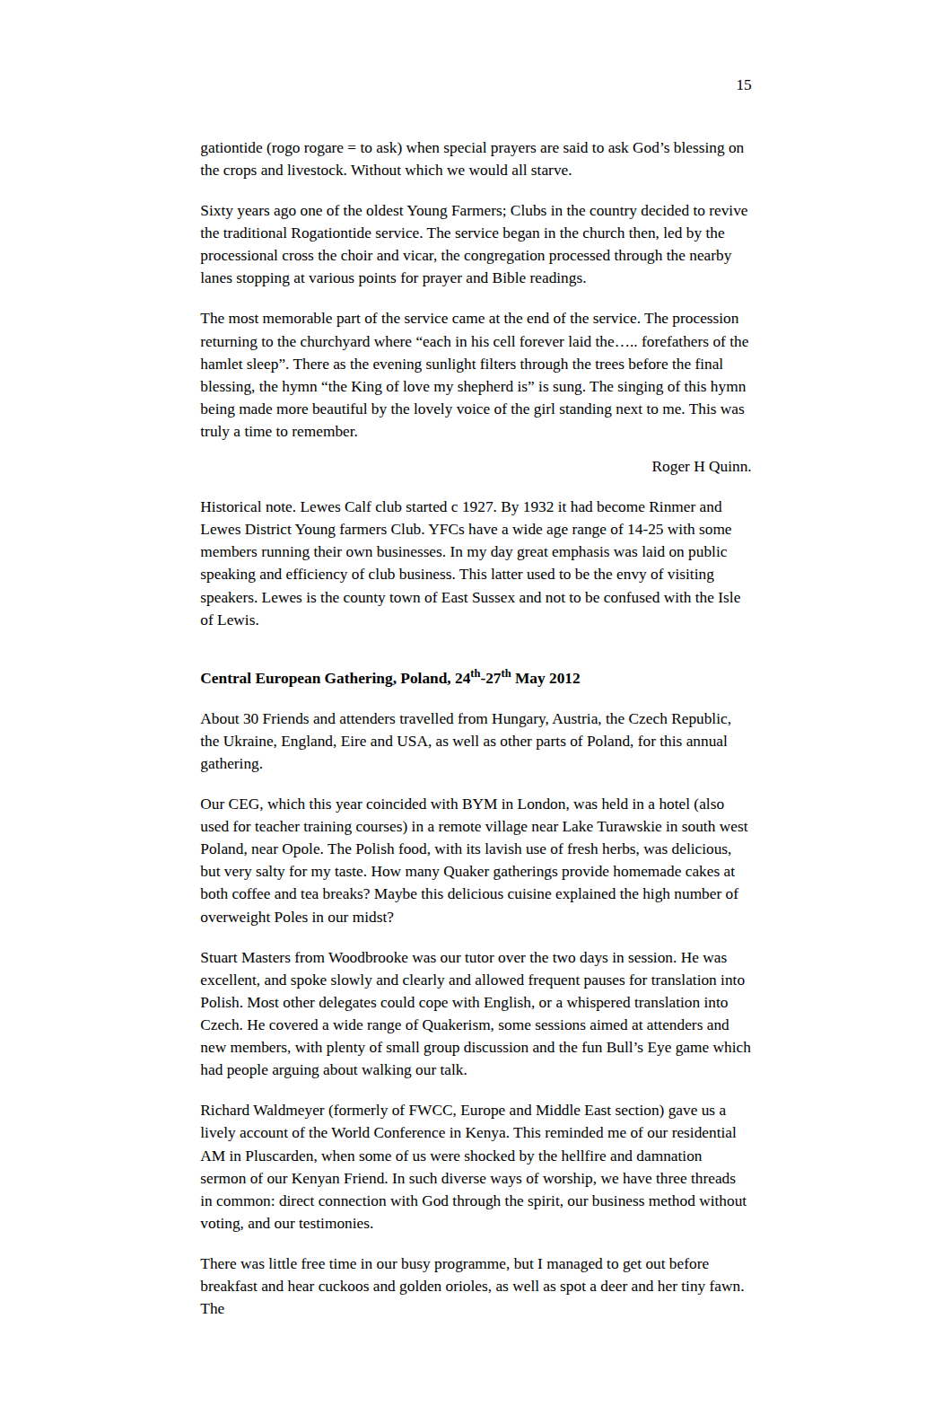15
gationtide (rogo rogare = to ask) when special prayers are said to ask God’s blessing on the crops and livestock. Without which we would all starve.
Sixty years ago one of the oldest Young Farmers; Clubs in the country decided to revive the traditional Rogationtide service. The service began in the church then, led by the processional cross the choir and vicar, the congregation processed through the nearby lanes stopping at various points for prayer and Bible readings.
The most memorable part of the service came at the end of the service. The procession returning to the churchyard where “each in his cell forever laid the….. forefathers of the hamlet sleep”. There as the evening sunlight filters through the trees before the final blessing, the hymn “the King of love my shepherd is” is sung. The singing of this hymn being made more beautiful by the lovely voice of the girl standing next to me. This was truly a time to remember.
Roger H Quinn.
Historical note. Lewes Calf club started c 1927. By 1932 it had become Rinmer and Lewes District Young farmers Club. YFCs have a wide age range of 14-25 with some members running their own businesses. In my day great emphasis was laid on public speaking and efficiency of club business. This latter used to be the envy of visiting speakers. Lewes is the county town of East Sussex and not to be confused with the Isle of Lewis.
Central European Gathering, Poland, 24th-27th May 2012
About 30 Friends and attenders travelled from Hungary, Austria, the Czech Republic, the Ukraine, England, Eire and USA, as well as other parts of Poland, for this annual gathering.
Our CEG, which this year coincided with BYM in London, was held in a hotel (also used for teacher training courses) in a remote village near Lake Turawskie in south west Poland, near Opole. The Polish food, with its lavish use of fresh herbs, was delicious, but very salty for my taste. How many Quaker gatherings provide homemade cakes at both coffee and tea breaks? Maybe this delicious cuisine explained the high number of overweight Poles in our midst?
Stuart Masters from Woodbrooke was our tutor over the two days in session. He was excellent, and spoke slowly and clearly and allowed frequent pauses for translation into Polish. Most other delegates could cope with English, or a whispered translation into Czech. He covered a wide range of Quakerism, some sessions aimed at attenders and new members, with plenty of small group discussion and the fun Bull’s Eye game which had people arguing about walking our talk.
Richard Waldmeyer (formerly of FWCC, Europe and Middle East section) gave us a lively account of the World Conference in Kenya. This reminded me of our residential AM in Pluscarden, when some of us were shocked by the hellfire and damnation sermon of our Kenyan Friend. In such diverse ways of worship, we have three threads in common: direct connection with God through the spirit, our business method without voting, and our testimonies.
There was little free time in our busy programme, but I managed to get out before breakfast and hear cuckoos and golden orioles, as well as spot a deer and her tiny fawn. The